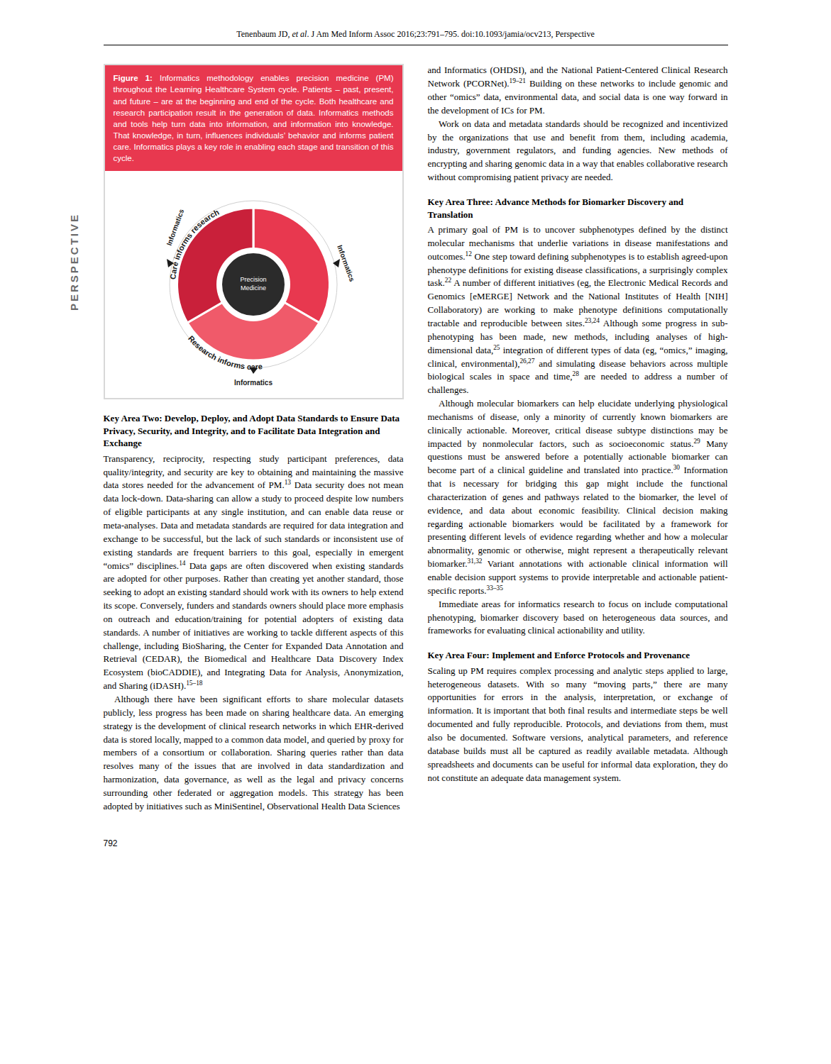Tenenbaum JD, et al. J Am Med Inform Assoc 2016;23:791–795. doi:10.1093/jamia/ocv213, Perspective
PERSPECTIVE
Figure 1: Informatics methodology enables precision medicine (PM) throughout the Learning Healthcare System cycle. Patients – past, present, and future – are at the beginning and end of the cycle. Both healthcare and research participation result in the generation of data. Informatics methods and tools help turn data into information, and information into knowledge. That knowledge, in turn, influences individuals’ behavior and informs patient care. Informatics plays a key role in enabling each stage and transition of this cycle.
Precision Medicine Patients: Past, Present, and Future Data to Knowledge Knowledge to Action Care informs research Research informs care Informatics Informatics Informatics
Key Area Two: Develop, Deploy, and Adopt Data Standards to Ensure Data Privacy, Security, and Integrity, and to Facilitate Data Integration and Exchange
Transparency, reciprocity, respecting study participant preferences, data quality/integrity, and security are key to obtaining and maintaining the massive data stores needed for the advancement of PM.13 Data security does not mean data lock-down. Data-sharing can allow a study to proceed despite low numbers of eligible participants at any single institution, and can enable data reuse or meta-analyses. Data and metadata standards are required for data integration and exchange to be successful, but the lack of such standards or inconsistent use of existing standards are frequent barriers to this goal, especially in emergent “omics” disciplines.14 Data gaps are often discovered when existing standards are adopted for other purposes. Rather than creating yet another standard, those seeking to adopt an existing standard should work with its owners to help extend its scope. Conversely, funders and standards owners should place more emphasis on outreach and education/training for potential adopters of existing data standards. A number of initiatives are working to tackle different aspects of this challenge, including BioSharing, the Center for Expanded Data Annotation and Retrieval (CEDAR), the Biomedical and Healthcare Data Discovery Index Ecosystem (bioCADDIE), and Integrating Data for Analysis, Anonymization, and Sharing (iDASH).15–18
Although there have been significant efforts to share molecular datasets publicly, less progress has been made on sharing healthcare data. An emerging strategy is the development of clinical research networks in which EHR-derived data is stored locally, mapped to a common data model, and queried by proxy for members of a consortium or collaboration. Sharing queries rather than data resolves many of the issues that are involved in data standardization and harmonization, data governance, as well as the legal and privacy concerns surrounding other federated or aggregation models. This strategy has been adopted by initiatives such as MiniSentinel, Observational Health Data Sciences
and Informatics (OHDSI), and the National Patient-Centered Clinical Research Network (PCORNet).19–21 Building on these networks to include genomic and other “omics” data, environmental data, and social data is one way forward in the development of ICs for PM.
Work on data and metadata standards should be recognized and incentivized by the organizations that use and benefit from them, including academia, industry, government regulators, and funding agencies. New methods of encrypting and sharing genomic data in a way that enables collaborative research without compromising patient privacy are needed.
Key Area Three: Advance Methods for Biomarker Discovery and Translation
A primary goal of PM is to uncover subphenotypes defined by the distinct molecular mechanisms that underlie variations in disease manifestations and outcomes.12 One step toward defining subphenotypes is to establish agreed-upon phenotype definitions for existing disease classifications, a surprisingly complex task.22 A number of different initiatives (eg, the Electronic Medical Records and Genomics [eMERGE] Network and the National Institutes of Health [NIH] Collaboratory) are working to make phenotype definitions computationally tractable and reproducible between sites.23,24 Although some progress in sub-phenotyping has been made, new methods, including analyses of high-dimensional data,25 integration of different types of data (eg, “omics,” imaging, clinical, environmental),26,27 and simulating disease behaviors across multiple biological scales in space and time,28 are needed to address a number of challenges.
Although molecular biomarkers can help elucidate underlying physiological mechanisms of disease, only a minority of currently known biomarkers are clinically actionable. Moreover, critical disease subtype distinctions may be impacted by nonmolecular factors, such as socioeconomic status.29 Many questions must be answered before a potentially actionable biomarker can become part of a clinical guideline and translated into practice.30 Information that is necessary for bridging this gap might include the functional characterization of genes and pathways related to the biomarker, the level of evidence, and data about economic feasibility. Clinical decision making regarding actionable biomarkers would be facilitated by a framework for presenting different levels of evidence regarding whether and how a molecular abnormality, genomic or otherwise, might represent a therapeutically relevant biomarker.31,32 Variant annotations with actionable clinical information will enable decision support systems to provide interpretable and actionable patient-specific reports.33–35
Immediate areas for informatics research to focus on include computational phenotyping, biomarker discovery based on heterogeneous data sources, and frameworks for evaluating clinical actionability and utility.
Key Area Four: Implement and Enforce Protocols and Provenance
Scaling up PM requires complex processing and analytic steps applied to large, heterogeneous datasets. With so many “moving parts,” there are many opportunities for errors in the analysis, interpretation, or exchange of information. It is important that both final results and intermediate steps be well documented and fully reproducible. Protocols, and deviations from them, must also be documented. Software versions, analytical parameters, and reference database builds must all be captured as readily available metadata. Although spreadsheets and documents can be useful for informal data exploration, they do not constitute an adequate data management system.
792